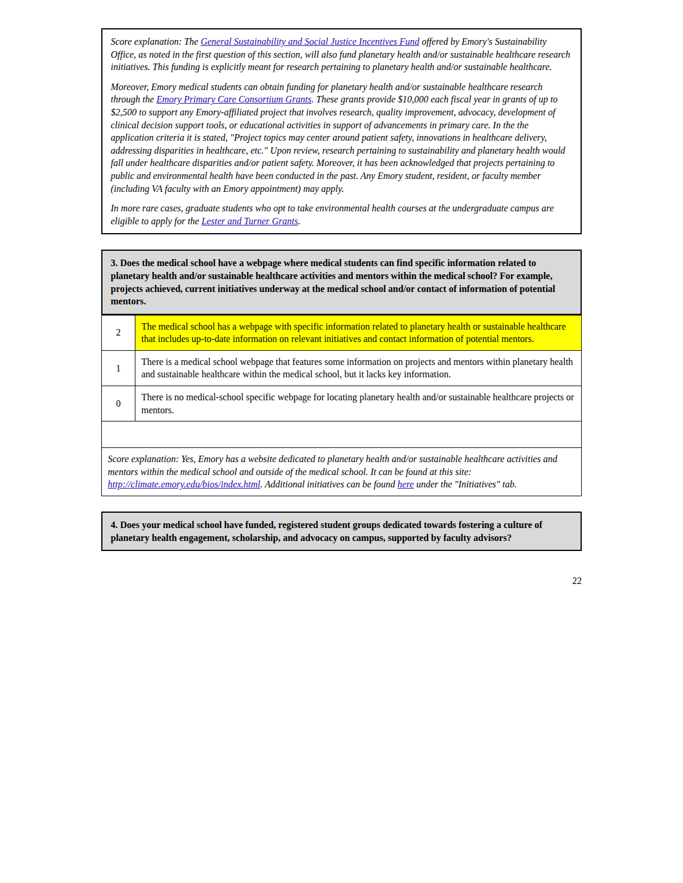Score explanation: The General Sustainability and Social Justice Incentives Fund offered by Emory's Sustainability Office, as noted in the first question of this section, will also fund planetary health and/or sustainable healthcare research initiatives. This funding is explicitly meant for research pertaining to planetary health and/or sustainable healthcare.
Moreover, Emory medical students can obtain funding for planetary health and/or sustainable healthcare research through the Emory Primary Care Consortium Grants. These grants provide $10,000 each fiscal year in grants of up to $2,500 to support any Emory-affiliated project that involves research, quality improvement, advocacy, development of clinical decision support tools, or educational activities in support of advancements in primary care. In the the application criteria it is stated, "Project topics may center around patient safety, innovations in healthcare delivery, addressing disparities in healthcare, etc." Upon review, research pertaining to sustainability and planetary health would fall under healthcare disparities and/or patient safety. Moreover, it has been acknowledged that projects pertaining to public and environmental health have been conducted in the past. Any Emory student, resident, or faculty member (including VA faculty with an Emory appointment) may apply.
In more rare cases, graduate students who opt to take environmental health courses at the undergraduate campus are eligible to apply for the Lester and Turner Grants.
3. Does the medical school have a webpage where medical students can find specific information related to planetary health and/or sustainable healthcare activities and mentors within the medical school? For example, projects achieved, current initiatives underway at the medical school and/or contact of information of potential mentors.
| 2 | The medical school has a webpage with specific information related to planetary health or sustainable healthcare that includes up-to-date information on relevant initiatives and contact information of potential mentors. |
| 1 | There is a medical school webpage that features some information on projects and mentors within planetary health and sustainable healthcare within the medical school, but it lacks key information. |
| 0 | There is no medical-school specific webpage for locating planetary health and/or sustainable healthcare projects or mentors. |
| Score explanation: Yes, Emory has a website dedicated to planetary health and/or sustainable healthcare activities and mentors within the medical school and outside of the medical school. It can be found at this site: http://climate.emory.edu/bios/index.html . Additional initiatives can be found here under the "Initiatives" tab. |
4. Does your medical school have funded, registered student groups dedicated towards fostering a culture of planetary health engagement, scholarship, and advocacy on campus, supported by faculty advisors?
22